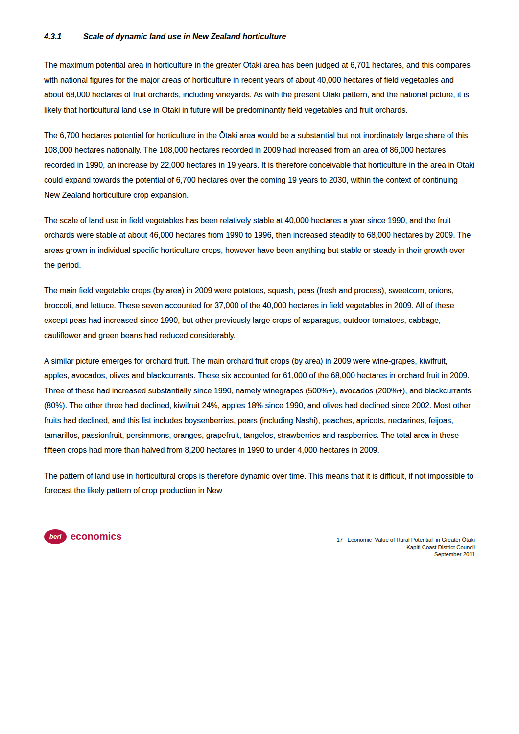4.3.1 Scale of dynamic land use in New Zealand horticulture
The maximum potential area in horticulture in the greater Ōtaki area has been judged at 6,701 hectares, and this compares with national figures for the major areas of horticulture in recent years of about 40,000 hectares of field vegetables and about 68,000 hectares of fruit orchards, including vineyards. As with the present Ōtaki pattern, and the national picture, it is likely that horticultural land use in Ōtaki in future will be predominantly field vegetables and fruit orchards.
The 6,700 hectares potential for horticulture in the Ōtaki area would be a substantial but not inordinately large share of this 108,000 hectares nationally. The 108,000 hectares recorded in 2009 had increased from an area of 86,000 hectares recorded in 1990, an increase by 22,000 hectares in 19 years. It is therefore conceivable that horticulture in the area in Ōtaki could expand towards the potential of 6,700 hectares over the coming 19 years to 2030, within the context of continuing New Zealand horticulture crop expansion.
The scale of land use in field vegetables has been relatively stable at 40,000 hectares a year since 1990, and the fruit orchards were stable at about 46,000 hectares from 1990 to 1996, then increased steadily to 68,000 hectares by 2009. The areas grown in individual specific horticulture crops, however have been anything but stable or steady in their growth over the period.
The main field vegetable crops (by area) in 2009 were potatoes, squash, peas (fresh and process), sweetcorn, onions, broccoli, and lettuce. These seven accounted for 37,000 of the 40,000 hectares in field vegetables in 2009. All of these except peas had increased since 1990, but other previously large crops of asparagus, outdoor tomatoes, cabbage, cauliflower and green beans had reduced considerably.
A similar picture emerges for orchard fruit. The main orchard fruit crops (by area) in 2009 were wine-grapes, kiwifruit, apples, avocados, olives and blackcurrants. These six accounted for 61,000 of the 68,000 hectares in orchard fruit in 2009. Three of these had increased substantially since 1990, namely winegrapes (500%+), avocados (200%+), and blackcurrants (80%). The other three had declined, kiwifruit 24%, apples 18% since 1990, and olives had declined since 2002. Most other fruits had declined, and this list includes boysenberries, pears (including Nashi), peaches, apricots, nectarines, feijoas, tamarillos, passionfruit, persimmons, oranges, grapefruit, tangelos, strawberries and raspberries. The total area in these fifteen crops had more than halved from 8,200 hectares in 1990 to under 4,000 hectares in 2009.
The pattern of land use in horticultural crops is therefore dynamic over time. This means that it is difficult, if not impossible to forecast the likely pattern of crop production in New
berl economics
17 Economic Value of Rural Potential in Greater Ōtaki Kapiti Coast District Council September 2011